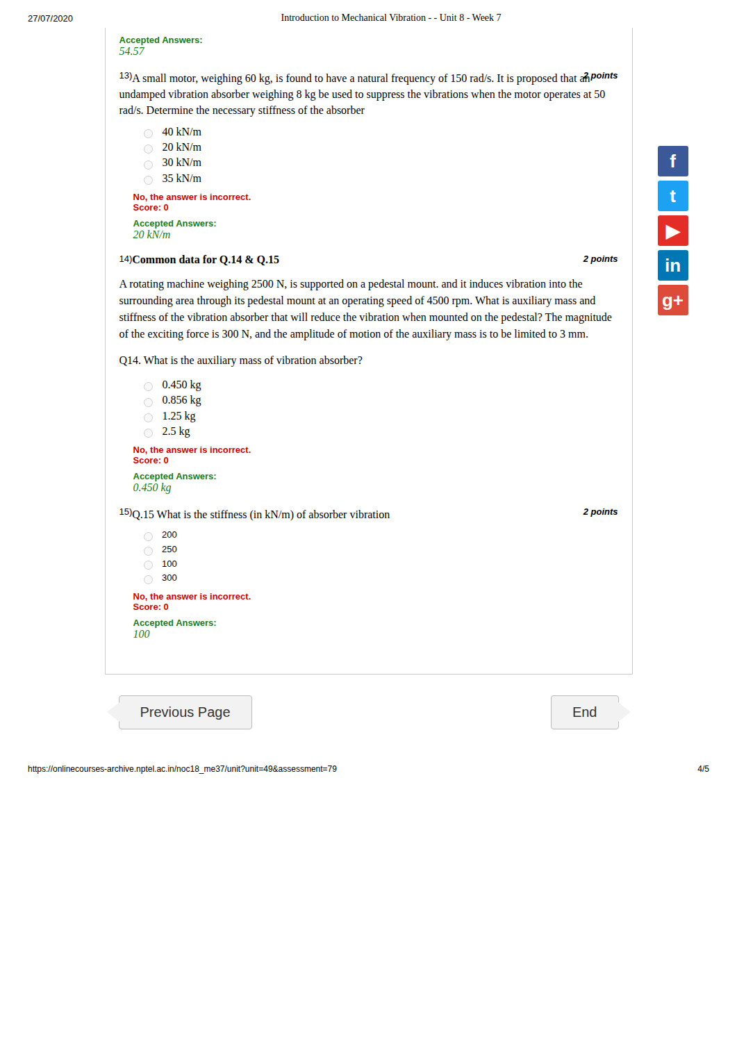27/07/2020
Introduction to Mechanical Vibration - - Unit 8 - Week 7
f t ▶ in g+
Accepted Answers:
54.57
2 points 13) A small motor, weighing 60 kg, is found to have a natural frequency of 150 rad/s. It is proposed that an undamped vibration absorber weighing 8 kg be used to suppress the vibrations when the motor operates at 50 rad/s. Determine the necessary stiffness of the absorber
40 kN/m
20 kN/m
30 kN/m
35 kN/m
No, the answer is incorrect.
Score: 0
Accepted Answers:
20 kN/m
2 points 14) Common data for Q.14 & Q.15
A rotating machine weighing 2500 N, is supported on a pedestal mount. and it induces vibration into the surrounding area through its pedestal mount at an operating speed of 4500 rpm. What is auxiliary mass and stiffness of the vibration absorber that will reduce the vibration when mounted on the pedestal? The magnitude of the exciting force is 300 N, and the amplitude of motion of the auxiliary mass is to be limited to 3 mm.
Q14. What is the auxiliary mass of vibration absorber?
0.450 kg
0.856 kg
1.25 kg
2.5 kg
No, the answer is incorrect.
Score: 0
Accepted Answers:
0.450 kg
2 points 15) Q.15 What is the stiffness (in kN/m) of absorber vibration
200
250
100
300
No, the answer is incorrect.
Score: 0
Accepted Answers:
100
Previous Page End
https://onlinecourses-archive.nptel.ac.in/noc18_me37/unit?unit=49&assessment=79
4/5